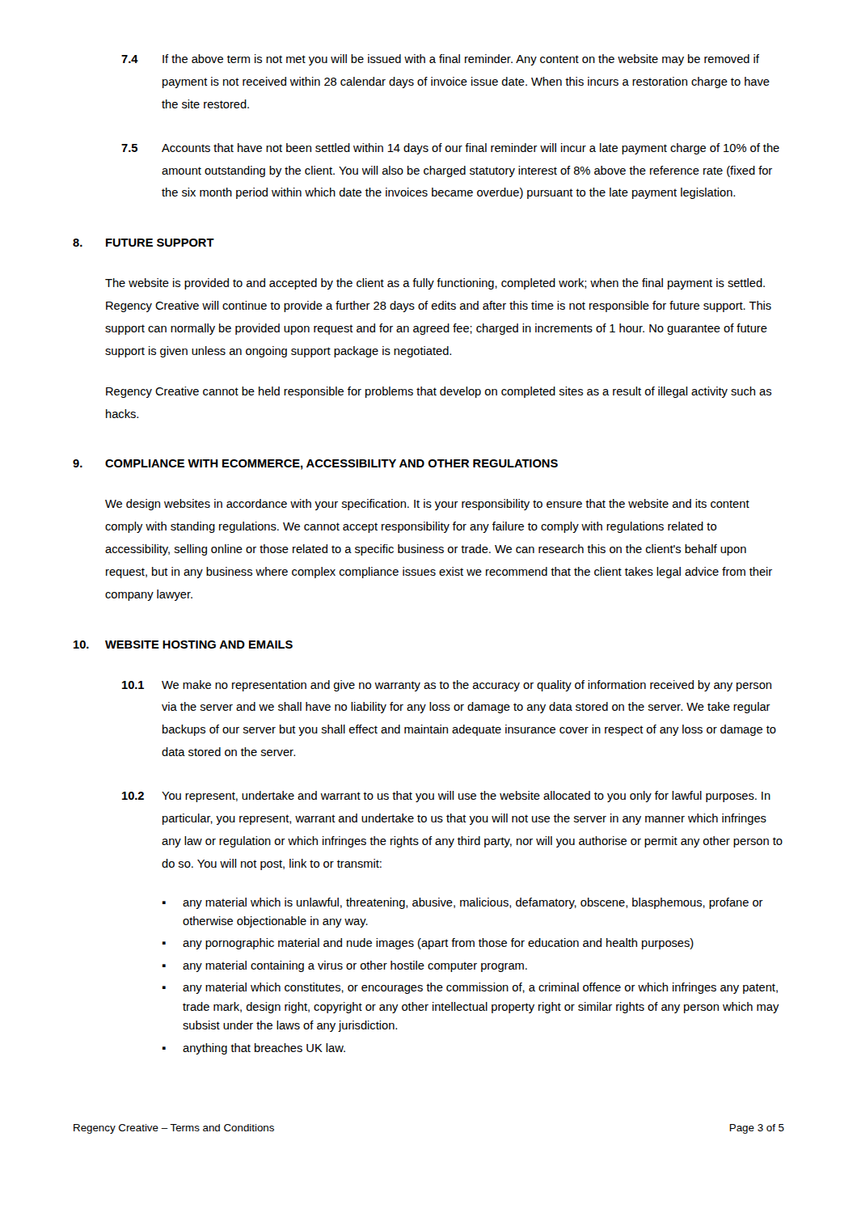7.4
If the above term is not met you will be issued with a final reminder. Any content on the website may be removed if payment is not received within 28 calendar days of invoice issue date. When this incurs a restoration charge to have the site restored.
7.5
Accounts that have not been settled within 14 days of our final reminder will incur a late payment charge of 10% of the amount outstanding by the client. You will also be charged statutory interest of 8% above the reference rate (fixed for the six month period within which date the invoices became overdue) pursuant to the late payment legislation.
8. Future Support
The website is provided to and accepted by the client as a fully functioning, completed work; when the final payment is settled. Regency Creative will continue to provide a further 28 days of edits and after this time is not responsible for future support. This support can normally be provided upon request and for an agreed fee; charged in increments of 1 hour. No guarantee of future support is given unless an ongoing support package is negotiated.
Regency Creative cannot be held responsible for problems that develop on completed sites as a result of illegal activity such as hacks.
9. Compliance with Ecommerce, Accessibility and other Regulations
We design websites in accordance with your specification. It is your responsibility to ensure that the website and its content comply with standing regulations. We cannot accept responsibility for any failure to comply with regulations related to accessibility, selling online or those related to a specific business or trade. We can research this on the client's behalf upon request, but in any business where complex compliance issues exist we recommend that the client takes legal advice from their company lawyer.
10. Website Hosting and Emails
10.1
We make no representation and give no warranty as to the accuracy or quality of information received by any person via the server and we shall have no liability for any loss or damage to any data stored on the server. We take regular backups of our server but you shall effect and maintain adequate insurance cover in respect of any loss or damage to data stored on the server.
10.2
You represent, undertake and warrant to us that you will use the website allocated to you only for lawful purposes. In particular, you represent, warrant and undertake to us that you will not use the server in any manner which infringes any law or regulation or which infringes the rights of any third party, nor will you authorise or permit any other person to do so. You will not post, link to or transmit:
any material which is unlawful, threatening, abusive, malicious, defamatory, obscene, blasphemous, profane or otherwise objectionable in any way.
any pornographic material and nude images (apart from those for education and health purposes)
any material containing a virus or other hostile computer program.
any material which constitutes, or encourages the commission of, a criminal offence or which infringes any patent, trade mark, design right, copyright or any other intellectual property right or similar rights of any person which may subsist under the laws of any jurisdiction.
anything that breaches UK law.
Regency Creative – Terms and Conditions Page 3 of 5